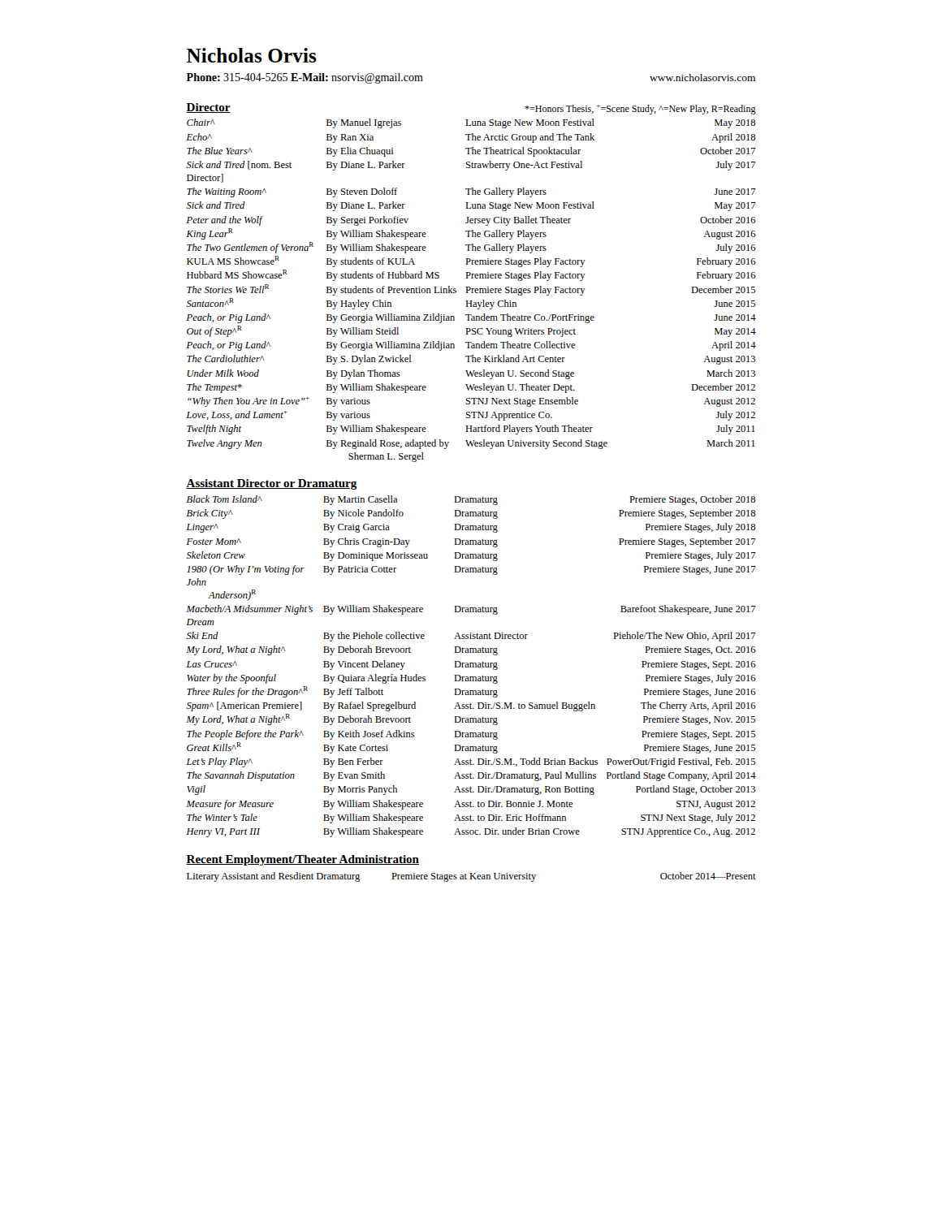Nicholas Orvis
Phone: 315-404-5265 E-Mail: nsorvis@gmail.com www.nicholasorvis.com
Director
*=Honors Thesis, +=Scene Study, ^=New Play, R=Reading
| Chair ^ | By Manuel Igrejas | Luna Stage New Moon Festival | May 2018 |
| Echo ^ | By Ran Xia | The Arctic Group and The Tank | April 2018 |
| The Blue Years ^ | By Elia Chuaqui | The Theatrical Spooktacular | October 2017 |
| Sick and Tired [nom. Best Director] | By Diane L. Parker | Strawberry One-Act Festival | July 2017 |
| The Waiting Room ^ | By Steven Doloff | The Gallery Players | June 2017 |
| Sick and Tired | By Diane L. Parker | Luna Stage New Moon Festival | May 2017 |
| Peter and the Wolf | By Sergei Porkofiev | Jersey City Ballet Theater | October 2016 |
| King Lear R | By William Shakespeare | The Gallery Players | August 2016 |
| The Two Gentlemen of Verona R | By William Shakespeare | The Gallery Players | July 2016 |
| KULA MS Showcase R | By students of KULA | Premiere Stages Play Factory | February 2016 |
| Hubbard MS Showcase R | By students of Hubbard MS | Premiere Stages Play Factory | February 2016 |
| The Stories We Tell R | By students of Prevention Links | Premiere Stages Play Factory | December 2015 |
| Santacon ^ R | By Hayley Chin | Hayley Chin | June 2015 |
| Peach, or Pig Land ^ | By Georgia Williamina Zildjian | Tandem Theatre Co./PortFringe | June 2014 |
| Out of Step ^ R | By William Steidl | PSC Young Writers Project | May 2014 |
| Peach, or Pig Land ^ | By Georgia Williamina Zildjian | Tandem Theatre Collective | April 2014 |
| The Cardioluthier ^ | By S. Dylan Zwickel | The Kirkland Art Center | August 2013 |
| Under Milk Wood | By Dylan Thomas | Wesleyan U. Second Stage | March 2013 |
| The Tempest * | By William Shakespeare | Wesleyan U. Theater Dept. | December 2012 |
| “Why Then You Are in Love” + | By various | STNJ Next Stage Ensemble | August 2012 |
| Love, Loss, and Lament + | By various | STNJ Apprentice Co. | July 2012 |
| Twelfth Night | By William Shakespeare | Hartford Players Youth Theater | July 2011 |
| Twelve Angry Men | By Reginald Rose, adapted by Sherman L. Sergel | Wesleyan University Second Stage | March 2011 |
Assistant Director or Dramaturg
| Black Tom Island ^ | By Martin Casella | Dramaturg | Premiere Stages, October 2018 |
| Brick City ^ | By Nicole Pandolfo | Dramaturg | Premiere Stages, September 2018 |
| Linger ^ | By Craig Garcia | Dramaturg | Premiere Stages, July 2018 |
| Foster Mom ^ | By Chris Cragin-Day | Dramaturg | Premiere Stages, September 2017 |
| Skeleton Crew | By Dominique Morisseau | Dramaturg | Premiere Stages, July 2017 |
| 1980 (Or Why I’m Voting for John Anderson) R | By Patricia Cotter | Dramaturg | Premiere Stages, June 2017 |
| Macbeth/A Midsummer Night’s Dream | By William Shakespeare | Dramaturg | Barefoot Shakespeare, June 2017 |
| Ski End | By the Piehole collective | Assistant Director | Piehole/The New Ohio, April 2017 |
| My Lord, What a Night ^ | By Deborah Brevoort | Dramaturg | Premiere Stages, Oct. 2016 |
| Las Cruces ^ | By Vincent Delaney | Dramaturg | Premiere Stages, Sept. 2016 |
| Water by the Spoonful | By Quiara Alegría Hudes | Dramaturg | Premiere Stages, July 2016 |
| Three Rules for the Dragon ^ R | By Jeff Talbott | Dramaturg | Premiere Stages, June 2016 |
| Spam ^ [American Premiere] | By Rafael Spregelburd | Asst. Dir./S.M. to Samuel Buggeln | The Cherry Arts, April 2016 |
| My Lord, What a Night ^ R | By Deborah Brevoort | Dramaturg | Premiere Stages, Nov. 2015 |
| The People Before the Park ^ | By Keith Josef Adkins | Dramaturg | Premiere Stages, Sept. 2015 |
| Great Kills ^ R | By Kate Cortesi | Dramaturg | Premiere Stages, June 2015 |
| Let’s Play Play ^ | By Ben Ferber | Asst. Dir./S.M., Todd Brian Backus | PowerOut/Frigid Festival, Feb. 2015 |
| The Savannah Disputation | By Evan Smith | Asst. Dir./Dramaturg, Paul Mullins | Portland Stage Company, April 2014 |
| Vigil | By Morris Panych | Asst. Dir./Dramaturg, Ron Botting | Portland Stage, October 2013 |
| Measure for Measure | By William Shakespeare | Asst. to Dir. Bonnie J. Monte | STNJ, August 2012 |
| The Winter’s Tale | By William Shakespeare | Asst. to Dir. Eric Hoffmann | STNJ Next Stage, July 2012 |
| Henry VI, Part III | By William Shakespeare | Assoc. Dir. under Brian Crowe | STNJ Apprentice Co., Aug. 2012 |
Recent Employment/Theater Administration
| Literary Assistant and Resdient Dramaturg | Premiere Stages at Kean University | October 2014—Present |